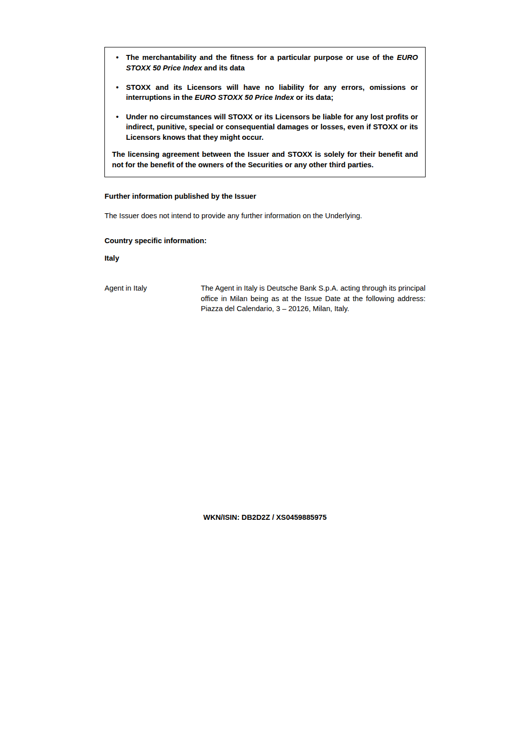The merchantability and the fitness for a particular purpose or use of the EURO STOXX 50 Price Index and its data
STOXX and its Licensors will have no liability for any errors, omissions or interruptions in the EURO STOXX 50 Price Index or its data;
Under no circumstances will STOXX or its Licensors be liable for any lost profits or indirect, punitive, special or consequential damages or losses, even if STOXX or its Licensors knows that they might occur.
The licensing agreement between the Issuer and STOXX is solely for their benefit and not for the benefit of the owners of the Securities or any other third parties.
Further information published by the Issuer
The Issuer does not intend to provide any further information on the Underlying.
Country specific information:
Italy
| Agent in Italy | The Agent in Italy is Deutsche Bank S.p.A. acting through its principal office in Milan being as at the Issue Date at the following address: Piazza del Calendario, 3 – 20126, Milan, Italy. |
WKN/ISIN: DB2D2Z / XS0459885975